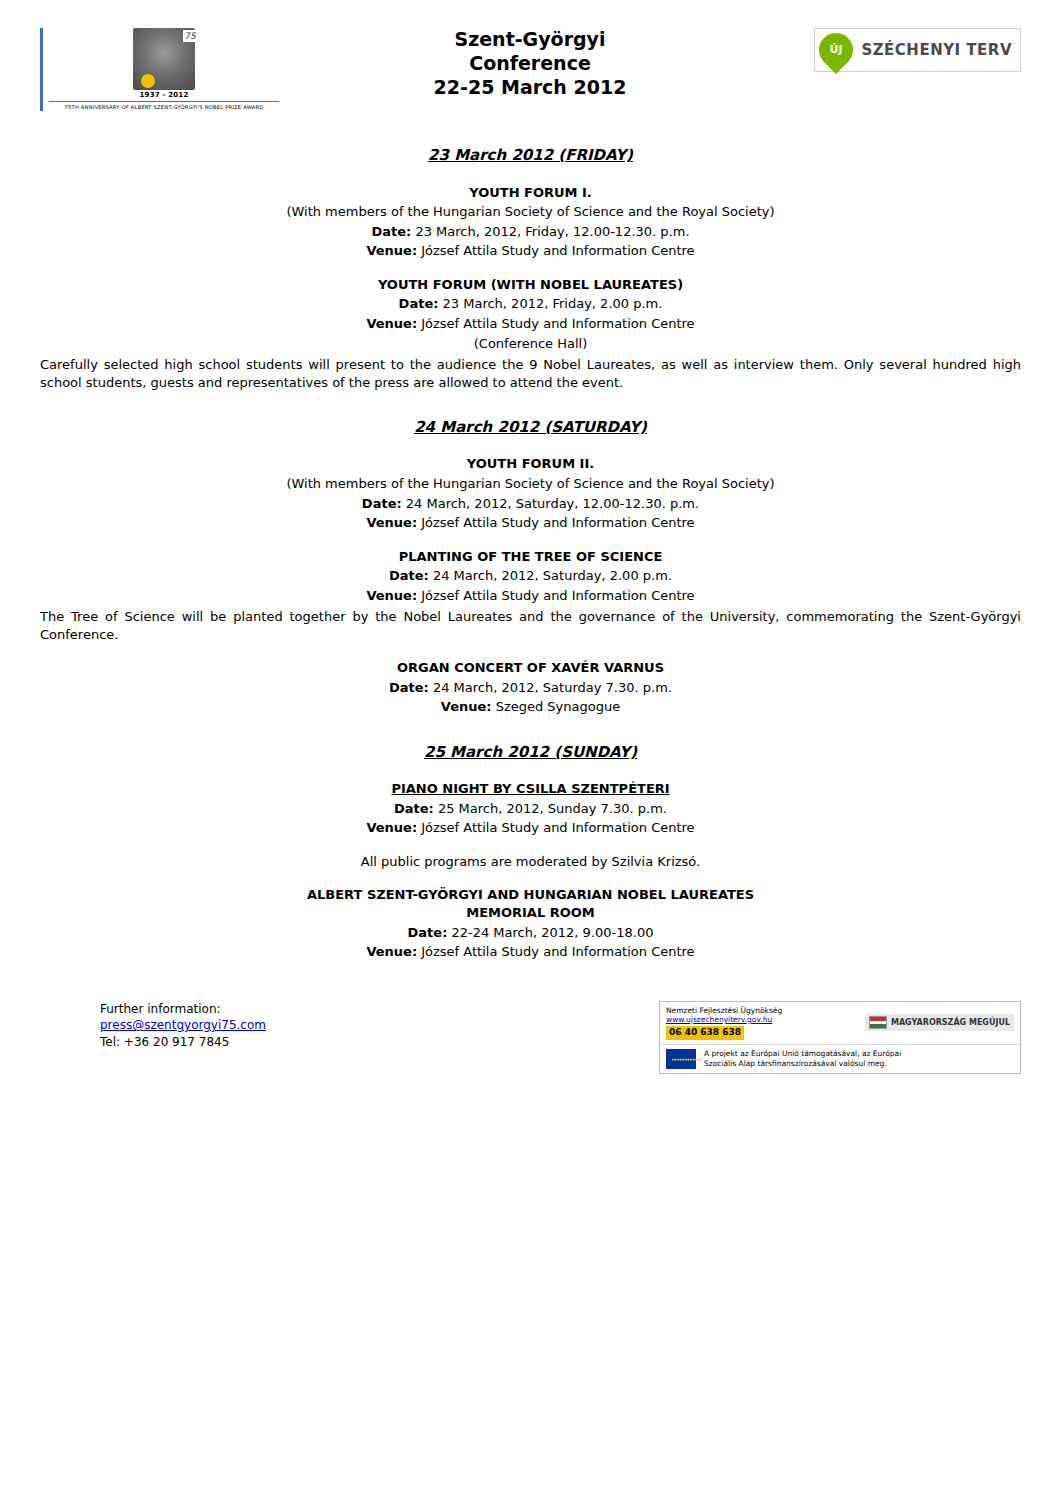1937 - 2012
75TH ANNIVERSARY OF ALBERT SZENT-GYÖRGYI'S NOBEL PRIZE AWARD
Szent-Györgyi
Conference
22-25 March 2012
SZÉCHENYI TERV
23 March 2012 (FRIDAY)
YOUTH FORUM I.
(With members of the Hungarian Society of Science and the Royal Society)
Date: 23 March, 2012, Friday, 12.00-12.30. p.m.
Venue: József Attila Study and Information Centre
YOUTH FORUM (WITH NOBEL LAUREATES)
Date: 23 March, 2012, Friday, 2.00 p.m.
Venue: József Attila Study and Information Centre
(Conference Hall)
Carefully selected high school students will present to the audience the 9 Nobel Laureates, as well as interview them. Only several hundred high school students, guests and representatives of the press are allowed to attend the event.
24 March 2012 (SATURDAY)
YOUTH FORUM II.
(With members of the Hungarian Society of Science and the Royal Society)
Date: 24 March, 2012, Saturday, 12.00-12.30. p.m.
Venue: József Attila Study and Information Centre
PLANTING OF THE TREE OF SCIENCE
Date: 24 March, 2012, Saturday, 2.00 p.m.
Venue: József Attila Study and Information Centre
The Tree of Science will be planted together by the Nobel Laureates and the governance of the University, commemorating the Szent-Györgyi Conference.
ORGAN CONCERT OF XAVÉR VARNUS
Date: 24 March, 2012, Saturday 7.30. p.m.
Venue: Szeged Synagogue
25 March 2012 (SUNDAY)
PIANO NIGHT BY CSILLA SZENTPÉTERI
Date: 25 March, 2012, Sunday 7.30. p.m.
Venue: József Attila Study and Information Centre
All public programs are moderated by Szilvia Krizsó.
ALBERT SZENT-GYÖRGYI AND HUNGARIAN NOBEL LAUREATES
MEMORIAL ROOM
Date: 22-24 March, 2012, 9.00-18.00
Venue: József Attila Study and Information Centre
Further information:
press@szentgyorgyi75.com
Tel: +36 20 917 7845
Nemzeti Fejlesztési Ügynökség
www.ujszechenyiterv.gov.hu
06 40 638 638
MAGYARORSZÁG MEGÚJUL
A projekt az Európai Unió támogatásával, az Európai
Szociális Alap társfinanszírozásával valósul meg.